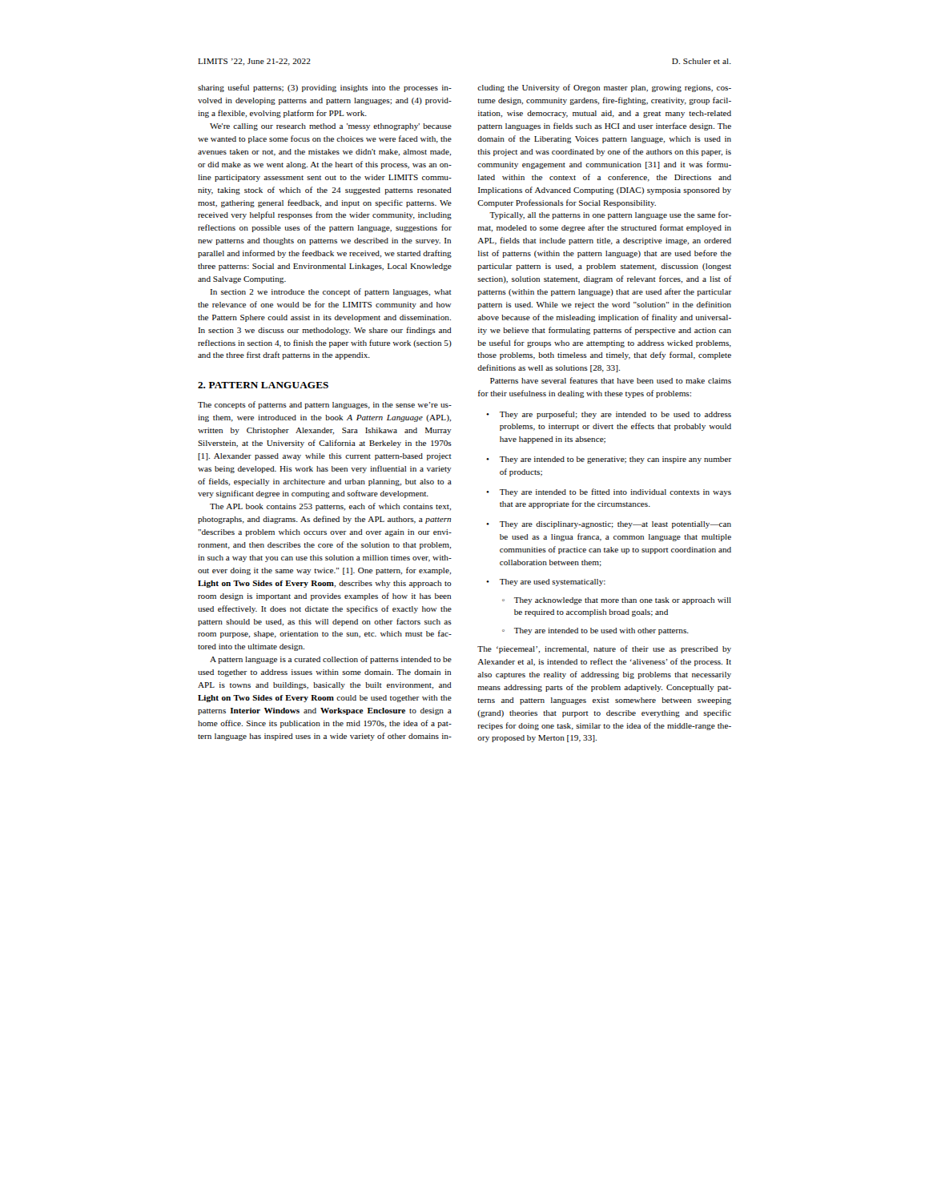LIMITS ’22, June 21-22, 2022
D. Schuler et al.
sharing useful patterns; (3) providing insights into the processes involved in developing patterns and pattern languages; and (4) providing a flexible, evolving platform for PPL work.
We're calling our research method a 'messy ethnography' because we wanted to place some focus on the choices we were faced with, the avenues taken or not, and the mistakes we didn't make, almost made, or did make as we went along. At the heart of this process, was an online participatory assessment sent out to the wider LIMITS community, taking stock of which of the 24 suggested patterns resonated most, gathering general feedback, and input on specific patterns. We received very helpful responses from the wider community, including reflections on possible uses of the pattern language, suggestions for new patterns and thoughts on patterns we described in the survey. In parallel and informed by the feedback we received, we started drafting three patterns: Social and Environmental Linkages, Local Knowledge and Salvage Computing.
In section 2 we introduce the concept of pattern languages, what the relevance of one would be for the LIMITS community and how the Pattern Sphere could assist in its development and dissemination. In section 3 we discuss our methodology. We share our findings and reflections in section 4, to finish the paper with future work (section 5) and the three first draft patterns in the appendix.
2. PATTERN LANGUAGES
The concepts of patterns and pattern languages, in the sense we’re using them, were introduced in the book A Pattern Language (APL), written by Christopher Alexander, Sara Ishikawa and Murray Silverstein, at the University of California at Berkeley in the 1970s [1]. Alexander passed away while this current pattern-based project was being developed. His work has been very influential in a variety of fields, especially in architecture and urban planning, but also to a very significant degree in computing and software development.
The APL book contains 253 patterns, each of which contains text, photographs, and diagrams. As defined by the APL authors, a pattern "describes a problem which occurs over and over again in our environment, and then describes the core of the solution to that problem, in such a way that you can use this solution a million times over, without ever doing it the same way twice." [1]. One pattern, for example, Light on Two Sides of Every Room, describes why this approach to room design is important and provides examples of how it has been used effectively. It does not dictate the specifics of exactly how the pattern should be used, as this will depend on other factors such as room purpose, shape, orientation to the sun, etc. which must be factored into the ultimate design.
A pattern language is a curated collection of patterns intended to be used together to address issues within some domain. The domain in APL is towns and buildings, basically the built environment, and Light on Two Sides of Every Room could be used together with the patterns Interior Windows and Workspace Enclosure to design a home office. Since its publication in the mid 1970s, the idea of a pattern language has inspired uses in a wide variety of other domains including the University of Oregon master plan, growing regions, costume design, community gardens, fire-fighting, creativity, group facilitation, wise democracy, mutual aid, and a great many tech-related pattern languages in fields such as HCI and user interface design. The domain of the Liberating Voices pattern language, which is used in this project and was coordinated by one of the authors on this paper, is community engagement and communication [31] and it was formulated within the context of a conference, the Directions and Implications of Advanced Computing (DIAC) symposia sponsored by Computer Professionals for Social Responsibility.
Typically, all the patterns in one pattern language use the same format, modeled to some degree after the structured format employed in APL, fields that include pattern title, a descriptive image, an ordered list of patterns (within the pattern language) that are used before the particular pattern is used, a problem statement, discussion (longest section), solution statement, diagram of relevant forces, and a list of patterns (within the pattern language) that are used after the particular pattern is used. While we reject the word "solution" in the definition above because of the misleading implication of finality and universality we believe that formulating patterns of perspective and action can be useful for groups who are attempting to address wicked problems, those problems, both timeless and timely, that defy formal, complete definitions as well as solutions [28, 33].
Patterns have several features that have been used to make claims for their usefulness in dealing with these types of problems:
They are purposeful; they are intended to be used to address problems, to interrupt or divert the effects that probably would have happened in its absence;
They are intended to be generative; they can inspire any number of products;
They are intended to be fitted into individual contexts in ways that are appropriate for the circumstances.
They are disciplinary-agnostic; they—at least potentially—can be used as a lingua franca, a common language that multiple communities of practice can take up to support coordination and collaboration between them;
They are used systematically:
They acknowledge that more than one task or approach will be required to accomplish broad goals; and
They are intended to be used with other patterns.
The ‘piecemeal’, incremental, nature of their use as prescribed by Alexander et al, is intended to reflect the ‘aliveness’ of the process. It also captures the reality of addressing big problems that necessarily means addressing parts of the problem adaptively. Conceptually patterns and pattern languages exist somewhere between sweeping (grand) theories that purport to describe everything and specific recipes for doing one task, similar to the idea of the middle-range theory proposed by Merton [19, 33].